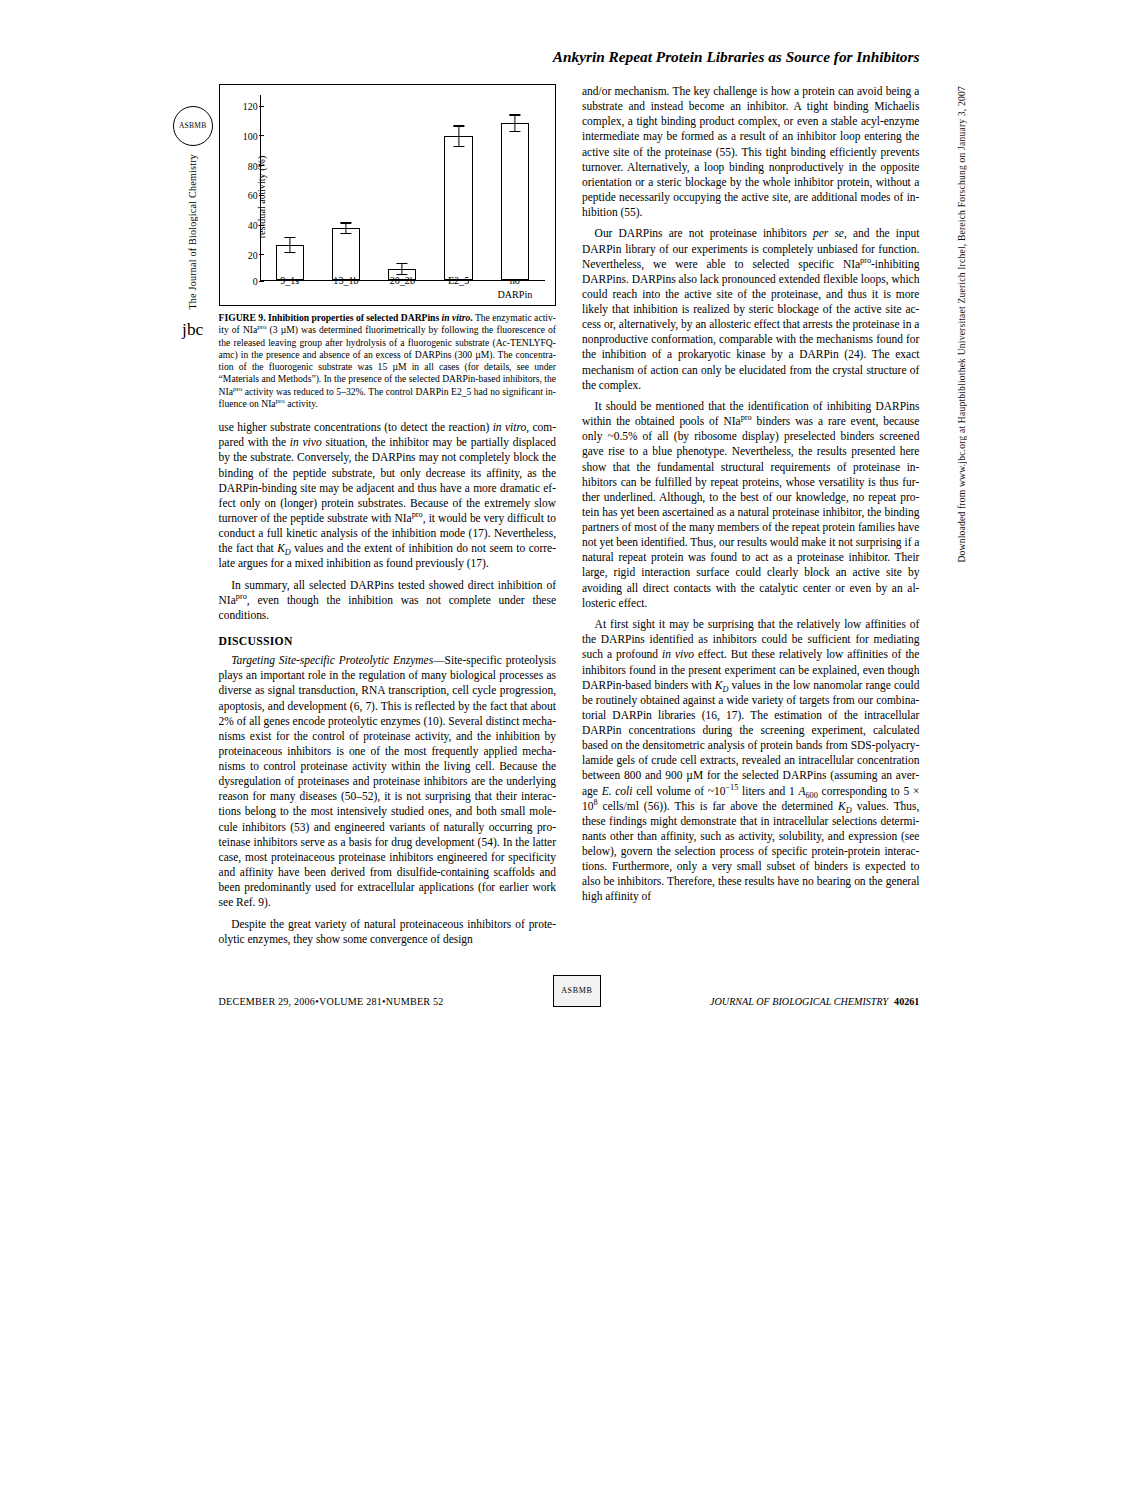ASBMB
The Journal of Biological Chemistry
jbc
Downloaded from www.jbc.org at Hauptbibliothek Universitaet Zuerich Irchel, Bereich Forschung on January 3, 2007
Ankyrin Repeat Protein Libraries as Source for Inhibitors
residual activity (%)
120
100
80
60
40
20
0
9_1s 13_1b 20_2b E2_5 no DARPin
FIGURE 9. Inhibition properties of selected DARPins in vitro. The enzymatic activity of NIapro (3 µM) was determined fluorimetrically by following the fluorescence of the released leaving group after hydrolysis of a fluorogenic substrate (Ac-TENLYFQ-amc) in the presence and absence of an excess of DARPins (300 µM). The concentration of the fluorogenic substrate was 15 µM in all cases (for details, see under “Materials and Methods”). In the presence of the selected DARPin-based inhibitors, the NIapro activity was reduced to 5–32%. The control DARPin E2_5 had no significant influence on NIapro activity.
use higher substrate concentrations (to detect the reaction) in vitro, compared with the in vivo situation, the inhibitor may be partially displaced by the substrate. Conversely, the DARPins may not completely block the binding of the peptide substrate, but only decrease its affinity, as the DARPin-binding site may be adjacent and thus have a more dramatic effect only on (longer) protein substrates. Because of the extremely slow turnover of the peptide substrate with NIapro, it would be very difficult to conduct a full kinetic analysis of the inhibition mode (17). Nevertheless, the fact that KD values and the extent of inhibition do not seem to correlate argues for a mixed inhibition as found previously (17).
In summary, all selected DARPins tested showed direct inhibition of NIapro, even though the inhibition was not complete under these conditions.
DISCUSSION
Targeting Site-specific Proteolytic Enzymes—Site-specific proteolysis plays an important role in the regulation of many biological processes as diverse as signal transduction, RNA transcription, cell cycle progression, apoptosis, and development (6, 7). This is reflected by the fact that about 2% of all genes encode proteolytic enzymes (10). Several distinct mechanisms exist for the control of proteinase activity, and the inhibition by proteinaceous inhibitors is one of the most frequently applied mechanisms to control proteinase activity within the living cell. Because the dysregulation of proteinases and proteinase inhibitors are the underlying reason for many diseases (50–52), it is not surprising that their interactions belong to the most intensively studied ones, and both small molecule inhibitors (53) and engineered variants of naturally occurring proteinase inhibitors serve as a basis for drug development (54). In the latter case, most proteinaceous proteinase inhibitors engineered for specificity and affinity have been derived from disulfide-containing scaffolds and been predominantly used for extracellular applications (for earlier work see Ref. 9).
Despite the great variety of natural proteinaceous inhibitors of proteolytic enzymes, they show some convergence of design
and/or mechanism. The key challenge is how a protein can avoid being a substrate and instead become an inhibitor. A tight binding Michaelis complex, a tight binding product complex, or even a stable acyl-enzyme intermediate may be formed as a result of an inhibitor loop entering the active site of the proteinase (55). This tight binding efficiently prevents turnover. Alternatively, a loop binding nonproductively in the opposite orientation or a steric blockage by the whole inhibitor protein, without a peptide necessarily occupying the active site, are additional modes of inhibition (55).
Our DARPins are not proteinase inhibitors per se, and the input DARPin library of our experiments is completely unbiased for function. Nevertheless, we were able to selected specific NIapro-inhibiting DARPins. DARPins also lack pronounced extended flexible loops, which could reach into the active site of the proteinase, and thus it is more likely that inhibition is realized by steric blockage of the active site access or, alternatively, by an allosteric effect that arrests the proteinase in a nonproductive conformation, comparable with the mechanisms found for the inhibition of a prokaryotic kinase by a DARPin (24). The exact mechanism of action can only be elucidated from the crystal structure of the complex.
It should be mentioned that the identification of inhibiting DARPins within the obtained pools of NIapro binders was a rare event, because only ~0.5% of all (by ribosome display) preselected binders screened gave rise to a blue phenotype. Nevertheless, the results presented here show that the fundamental structural requirements of proteinase inhibitors can be fulfilled by repeat proteins, whose versatility is thus further underlined. Although, to the best of our knowledge, no repeat protein has yet been ascertained as a natural proteinase inhibitor, the binding partners of most of the many members of the repeat protein families have not yet been identified. Thus, our results would make it not surprising if a natural repeat protein was found to act as a proteinase inhibitor. Their large, rigid interaction surface could clearly block an active site by avoiding all direct contacts with the catalytic center or even by an allosteric effect.
At first sight it may be surprising that the relatively low affinities of the DARPins identified as inhibitors could be sufficient for mediating such a profound in vivo effect. But these relatively low affinities of the inhibitors found in the present experiment can be explained, even though DARPin-based binders with KD values in the low nanomolar range could be routinely obtained against a wide variety of targets from our combinatorial DARPin libraries (16, 17). The estimation of the intracellular DARPin concentrations during the screening experiment, calculated based on the densitometric analysis of protein bands from SDS-polyacrylamide gels of crude cell extracts, revealed an intracellular concentration between 800 and 900 µM for the selected DARPins (assuming an average E. coli cell volume of ~10−15 liters and 1 A600 corresponding to 5 × 108 cells/ml (56)). This is far above the determined KD values. Thus, these findings might demonstrate that in intracellular selections determinants other than affinity, such as activity, solubility, and expression (see below), govern the selection process of specific protein-protein interactions. Furthermore, only a very small subset of binders is expected to also be inhibitors. Therefore, these results have no bearing on the general high affinity of
DECEMBER 29, 2006•VOLUME 281•NUMBER 52
ASBMB
JOURNAL OF BIOLOGICAL CHEMISTRY40261